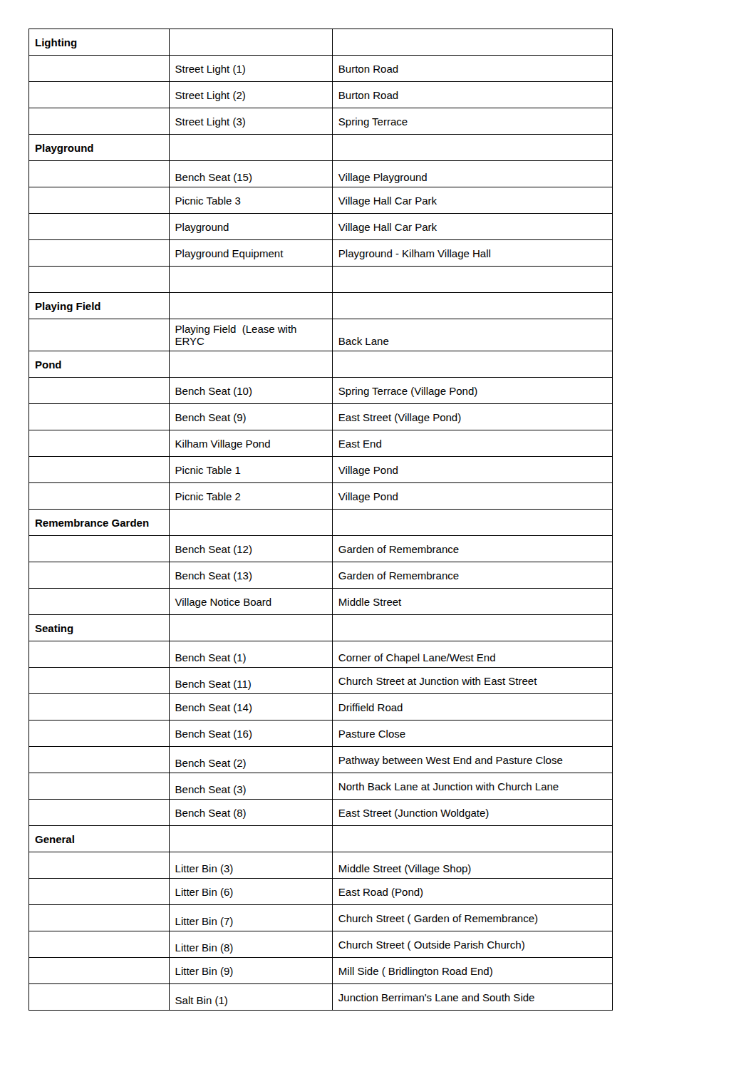| Lighting | | |
| | Street Light (1) | Burton Road |
| | Street Light (2) | Burton Road |
| | Street Light (3) | Spring Terrace |
| Playground | | |
| | Bench Seat (15) | Village Playground |
| | Picnic Table 3 | Village Hall Car Park |
| | Playground | Village Hall Car Park |
| | Playground Equipment | Playground - Kilham Village Hall |
| Playing Field | | |
| | Playing Field (Lease with ERYC | Back Lane |
| Pond | | |
| | Bench Seat (10) | Spring Terrace (Village Pond) |
| | Bench Seat (9) | East Street (Village Pond) |
| | Kilham Village Pond | East End |
| | Picnic Table 1 | Village Pond |
| | Picnic Table 2 | Village Pond |
| Remembrance Garden | | |
| | Bench Seat (12) | Garden of Remembrance |
| | Bench Seat (13) | Garden of Remembrance |
| | Village Notice Board | Middle Street |
| Seating | | |
| | Bench Seat (1) | Corner of Chapel Lane/West End |
| | Bench Seat (11) | Church Street at Junction with East Street |
| | Bench Seat (14) | Driffield Road |
| | Bench Seat (16) | Pasture Close |
| | Bench Seat (2) | Pathway between West End and Pasture Close |
| | Bench Seat (3) | North Back Lane at Junction with Church Lane |
| | Bench Seat (8) | East Street (Junction Woldgate) |
| General | | |
| | Litter Bin (3) | Middle Street (Village Shop) |
| | Litter Bin (6) | East Road (Pond) |
| | Litter Bin (7) | Church Street ( Garden of Remembrance) |
| | Litter Bin (8) | Church Street ( Outside Parish Church) |
| | Litter Bin (9) | Mill Side ( Bridlington Road End) |
| | Salt Bin (1) | Junction Berriman's Lane and South Side |